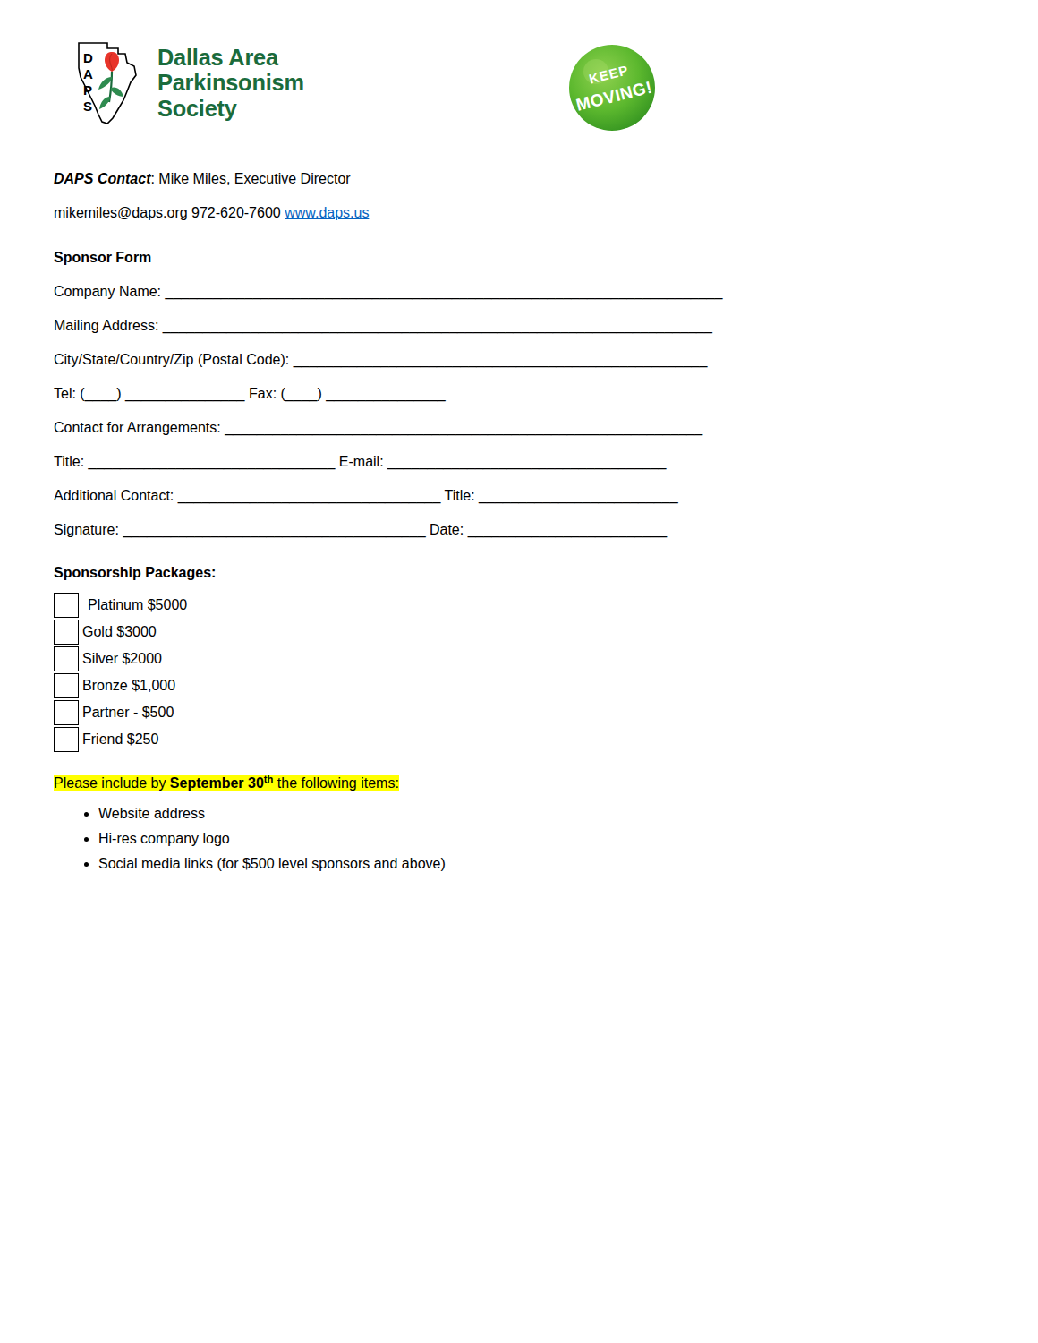D A P S
Dallas Area
Parkinsonism
Society
KEEP MOVING!
DAPS Contact: Mike Miles, Executive Director
mikemiles@daps.org 972-620-7600 www.daps.us
Sponsor Form
Company Name: ______________________________________________________________________
Mailing Address: _____________________________________________________________________
City/State/Country/Zip (Postal Code): ____________________________________________________
Tel: (____) _______________ Fax: (____) _______________
Contact for Arrangements: ____________________________________________________________
Title: _______________________________ E-mail: ___________________________________
Additional Contact: _________________________________ Title: _________________________
Signature: ______________________________________ Date: _________________________
Sponsorship Packages:
Platinum $5000
Gold $3000
Silver $2000
Bronze $1,000
Partner - $500
Friend $250
Please include by September 30th the following items:
Website address
Hi-res company logo
Social media links (for $500 level sponsors and above)